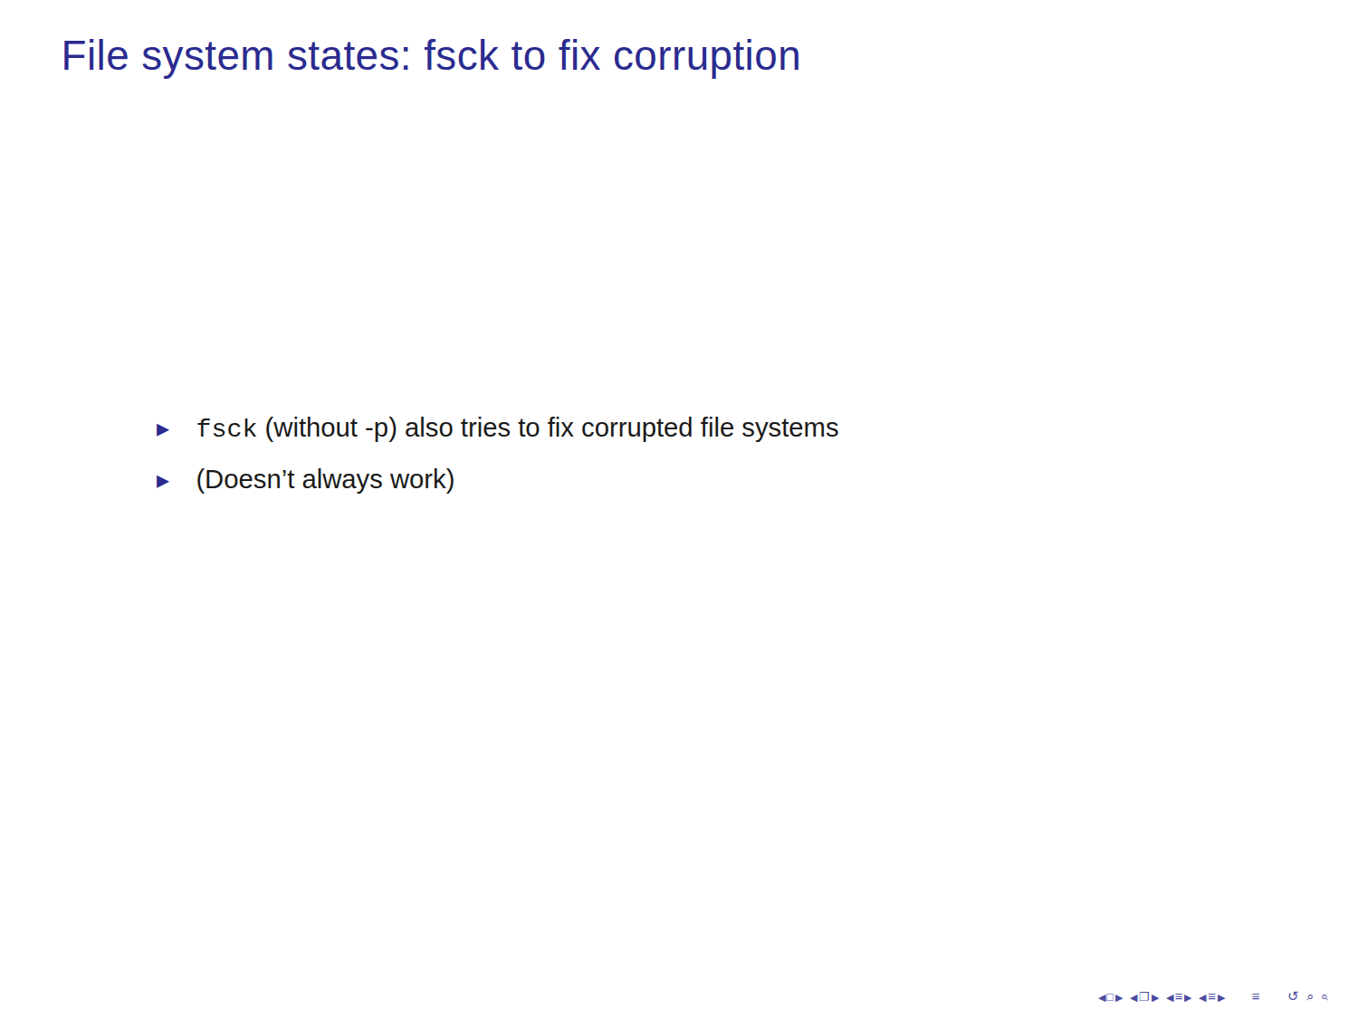File system states: fsck to fix corruption
fsck (without -p) also tries to fix corrupted file systems
(Doesn’t always work)